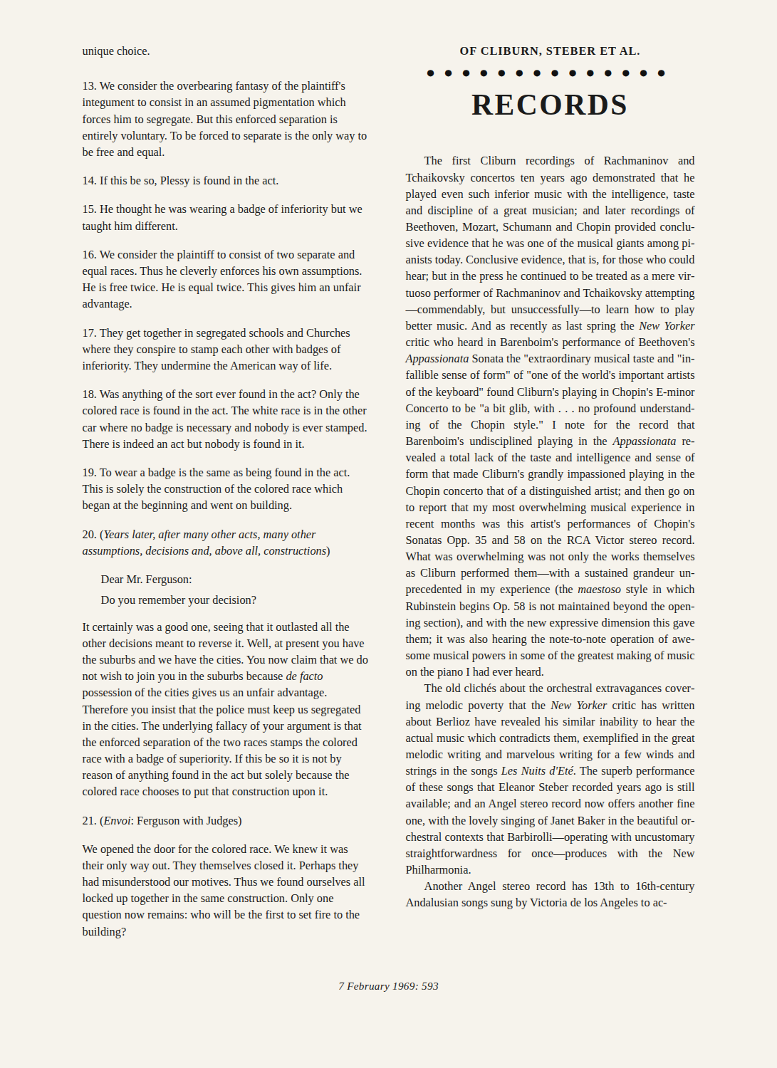unique choice.
13. We consider the overbearing fantasy of the plaintiff's integument to consist in an assumed pigmentation which forces him to segregate. But this enforced separation is entirely voluntary. To be forced to separate is the only way to be free and equal.
14. If this be so, Plessy is found in the act.
15. He thought he was wearing a badge of inferiority but we taught him different.
16. We consider the plaintiff to consist of two separate and equal races. Thus he cleverly enforces his own assumptions. He is free twice. He is equal twice. This gives him an unfair advantage.
17. They get together in segregated schools and Churches where they conspire to stamp each other with badges of inferiority. They undermine the American way of life.
18. Was anything of the sort ever found in the act? Only the colored race is found in the act. The white race is in the other car where no badge is necessary and nobody is ever stamped. There is indeed an act but nobody is found in it.
19. To wear a badge is the same as being found in the act. This is solely the construction of the colored race which began at the beginning and went on building.
20. (Years later, after many other acts, many other assumptions, decisions and, above all, constructions)
Dear Mr. Ferguson:
Do you remember your decision?
It certainly was a good one, seeing that it outlasted all the other decisions meant to reverse it. Well, at present you have the suburbs and we have the cities. You now claim that we do not wish to join you in the suburbs because de facto possession of the cities gives us an unfair advantage. Therefore you insist that the police must keep us segregated in the cities. The underlying fallacy of your argument is that the enforced separation of the two races stamps the colored race with a badge of superiority. If this be so it is not by reason of anything found in the act but solely because the colored race chooses to put that construction upon it.
21. (Envoi: Ferguson with Judges)
We opened the door for the colored race. We knew it was their only way out. They themselves closed it. Perhaps they had misunderstood our motives. Thus we found ourselves all locked up together in the same construction. Only one question now remains: who will be the first to set fire to the building?
OF CLIBURN, STEBER ET AL.
●●●●●●●●●●●●●●
RECORDS
The first Cliburn recordings of Rachmaninov and Tchaikovsky concertos ten years ago demonstrated that he played even such inferior music with the intelligence, taste and discipline of a great musician; and later recordings of Beethoven, Mozart, Schumann and Chopin provided conclusive evidence that he was one of the musical giants among pianists today. Conclusive evidence, that is, for those who could hear; but in the press he continued to be treated as a mere virtuoso performer of Rachmaninov and Tchaikovsky attempting—commendably, but unsuccessfully—to learn how to play better music. And as recently as last spring the New Yorker critic who heard in Barenboim's performance of Beethoven's Appassionata Sonata the "extraordinary musical taste and "infallible sense of form" of "one of the world's important artists of the keyboard" found Cliburn's playing in Chopin's E-minor Concerto to be "a bit glib, with . . . no profound understanding of the Chopin style." I note for the record that Barenboim's undisciplined playing in the Appassionata revealed a total lack of the taste and intelligence and sense of form that made Cliburn's grandly impassioned playing in the Chopin concerto that of a distinguished artist; and then go on to report that my most overwhelming musical experience in recent months was this artist's performances of Chopin's Sonatas Opp. 35 and 58 on the RCA Victor stereo record. What was overwhelming was not only the works themselves as Cliburn performed them—with a sustained grandeur unprecedented in my experience (the maestoso style in which Rubinstein begins Op. 58 is not maintained beyond the opening section), and with the new expressive dimension this gave them; it was also hearing the note-to-note operation of awesome musical powers in some of the greatest making of music on the piano I had ever heard.
The old clichés about the orchestral extravagances covering melodic poverty that the New Yorker critic has written about Berlioz have revealed his similar inability to hear the actual music which contradicts them, exemplified in the great melodic writing and marvelous writing for a few winds and strings in the songs Les Nuits d'Eté. The superb performance of these songs that Eleanor Steber recorded years ago is still available; and an Angel stereo record now offers another fine one, with the lovely singing of Janet Baker in the beautiful orchestral contexts that Barbirolli—operating with uncustomary straightforwardness for once—produces with the New Philharmonia.
Another Angel stereo record has 13th to 16th-century Andalusian songs sung by Victoria de los Angeles to ac-
7 February 1969: 593